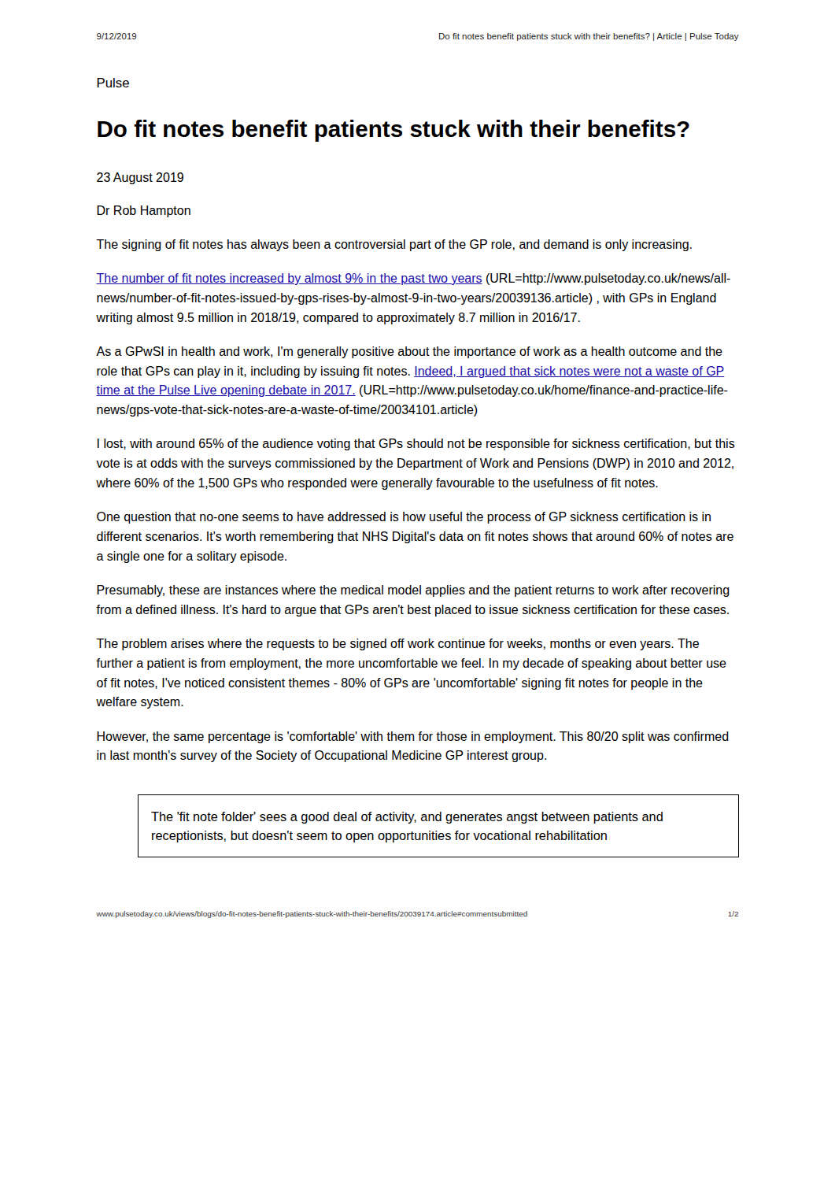9/12/2019 Do fit notes benefit patients stuck with their benefits? | Article | Pulse Today
Pulse
Do fit notes benefit patients stuck with their benefits?
23 August 2019
Dr Rob Hampton
The signing of fit notes has always been a controversial part of the GP role, and demand is only increasing.
The number of fit notes increased by almost 9% in the past two years (URL=http://www.pulsetoday.co.uk/news/all-news/number-of-fit-notes-issued-by-gps-rises-by-almost-9-in-two-years/20039136.article) , with GPs in England writing almost 9.5 million in 2018/19, compared to approximately 8.7 million in 2016/17.
As a GPwSI in health and work, I'm generally positive about the importance of work as a health outcome and the role that GPs can play in it, including by issuing fit notes. Indeed, I argued that sick notes were not a waste of GP time at the Pulse Live opening debate in 2017. (URL=http://www.pulsetoday.co.uk/home/finance-and-practice-life-news/gps-vote-that-sick-notes-are-a-waste-of-time/20034101.article)
I lost, with around 65% of the audience voting that GPs should not be responsible for sickness certification, but this vote is at odds with the surveys commissioned by the Department of Work and Pensions (DWP) in 2010 and 2012, where 60% of the 1,500 GPs who responded were generally favourable to the usefulness of fit notes.
One question that no-one seems to have addressed is how useful the process of GP sickness certification is in different scenarios. It's worth remembering that NHS Digital's data on fit notes shows that around 60% of notes are a single one for a solitary episode.
Presumably, these are instances where the medical model applies and the patient returns to work after recovering from a defined illness. It's hard to argue that GPs aren't best placed to issue sickness certification for these cases.
The problem arises where the requests to be signed off work continue for weeks, months or even years. The further a patient is from employment, the more uncomfortable we feel. In my decade of speaking about better use of fit notes, I've noticed consistent themes - 80% of GPs are 'uncomfortable' signing fit notes for people in the welfare system.
However, the same percentage is 'comfortable' with them for those in employment. This 80/20 split was confirmed in last month's survey of the Society of Occupational Medicine GP interest group.
The 'fit note folder' sees a good deal of activity, and generates angst between patients and receptionists, but doesn't seem to open opportunities for vocational rehabilitation
www.pulsetoday.co.uk/views/blogs/do-fit-notes-benefit-patients-stuck-with-their-benefits/20039174.article#commentsubmitted 1/2